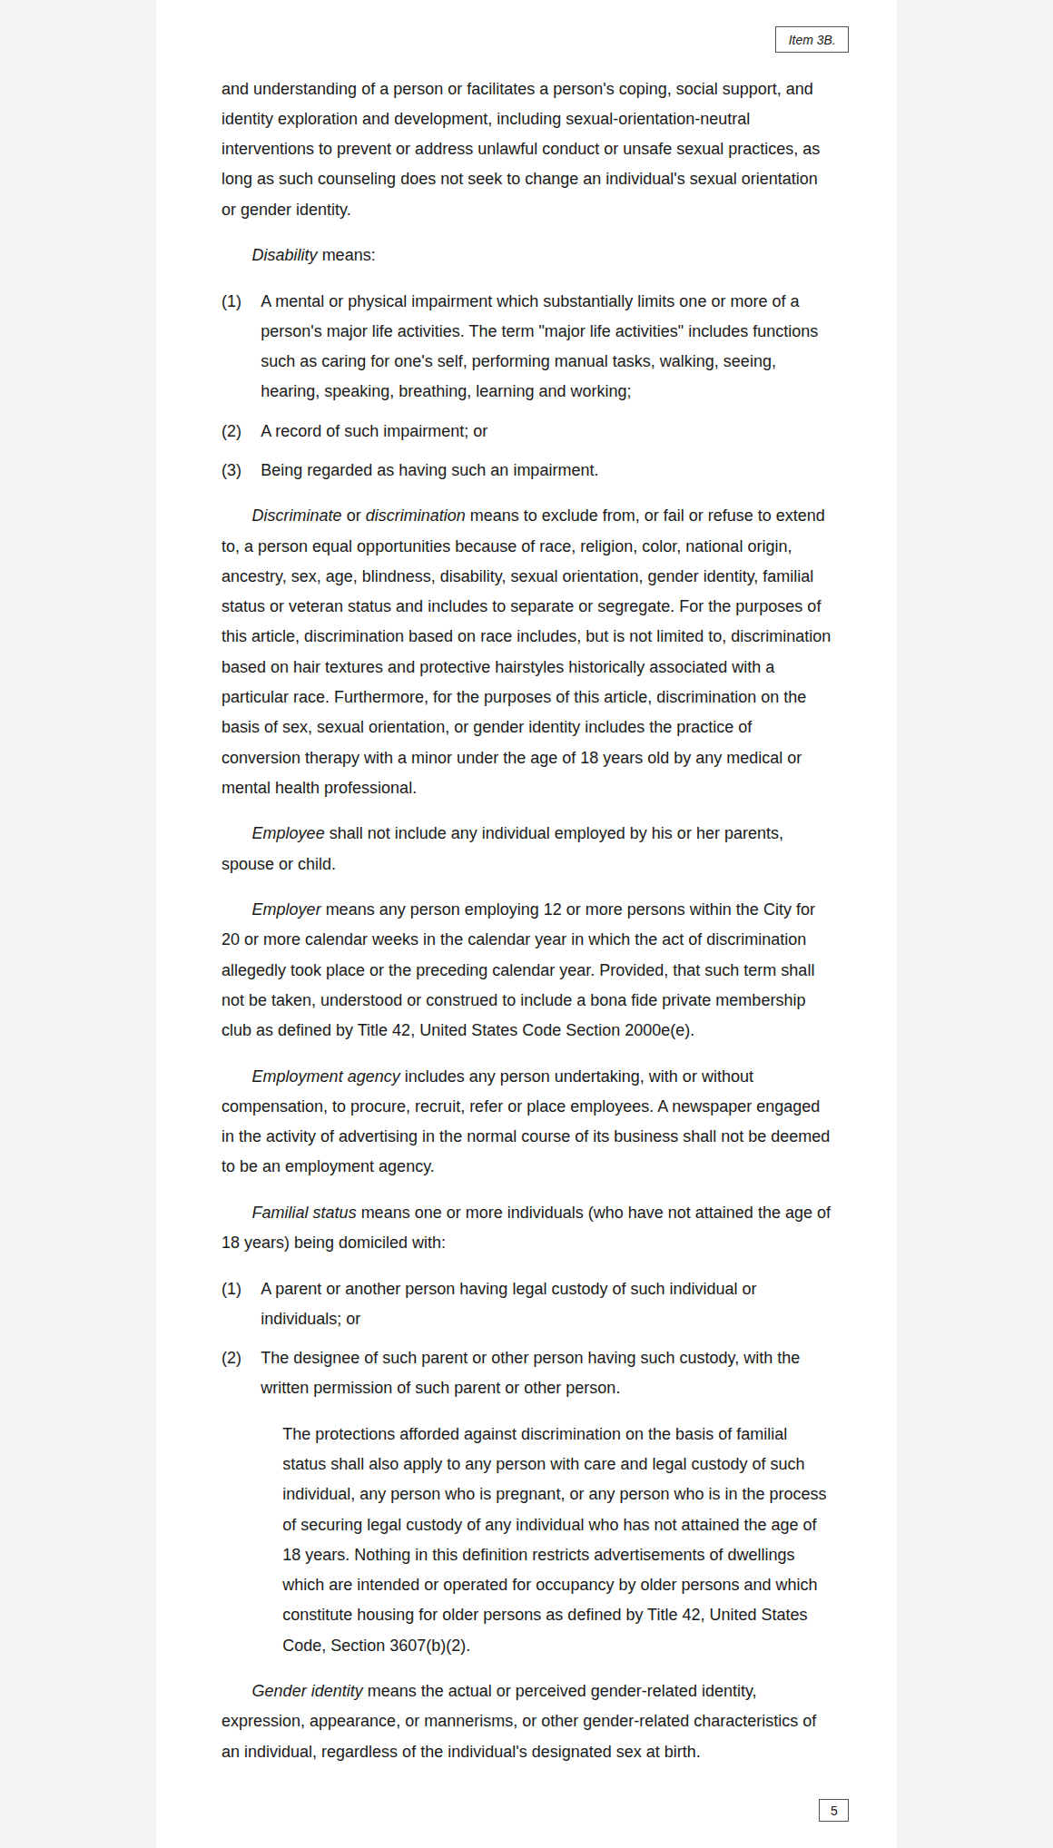Item 3B.
and understanding of a person or facilitates a person's coping, social support, and identity exploration and development, including sexual-orientation-neutral interventions to prevent or address unlawful conduct or unsafe sexual practices, as long as such counseling does not seek to change an individual's sexual orientation or gender identity.
Disability means:
(1) A mental or physical impairment which substantially limits one or more of a person's major life activities. The term "major life activities" includes functions such as caring for one's self, performing manual tasks, walking, seeing, hearing, speaking, breathing, learning and working;
(2) A record of such impairment; or
(3) Being regarded as having such an impairment.
Discriminate or discrimination means to exclude from, or fail or refuse to extend to, a person equal opportunities because of race, religion, color, national origin, ancestry, sex, age, blindness, disability, sexual orientation, gender identity, familial status or veteran status and includes to separate or segregate. For the purposes of this article, discrimination based on race includes, but is not limited to, discrimination based on hair textures and protective hairstyles historically associated with a particular race. Furthermore, for the purposes of this article, discrimination on the basis of sex, sexual orientation, or gender identity includes the practice of conversion therapy with a minor under the age of 18 years old by any medical or mental health professional.
Employee shall not include any individual employed by his or her parents, spouse or child.
Employer means any person employing 12 or more persons within the City for 20 or more calendar weeks in the calendar year in which the act of discrimination allegedly took place or the preceding calendar year. Provided, that such term shall not be taken, understood or construed to include a bona fide private membership club as defined by Title 42, United States Code Section 2000e(e).
Employment agency includes any person undertaking, with or without compensation, to procure, recruit, refer or place employees. A newspaper engaged in the activity of advertising in the normal course of its business shall not be deemed to be an employment agency.
Familial status means one or more individuals (who have not attained the age of 18 years) being domiciled with:
(1) A parent or another person having legal custody of such individual or individuals; or
(2) The designee of such parent or other person having such custody, with the written permission of such parent or other person.
The protections afforded against discrimination on the basis of familial status shall also apply to any person with care and legal custody of such individual, any person who is pregnant, or any person who is in the process of securing legal custody of any individual who has not attained the age of 18 years. Nothing in this definition restricts advertisements of dwellings which are intended or operated for occupancy by older persons and which constitute housing for older persons as defined by Title 42, United States Code, Section 3607(b)(2).
Gender identity means the actual or perceived gender-related identity, expression, appearance, or mannerisms, or other gender-related characteristics of an individual, regardless of the individual's designated sex at birth.
5